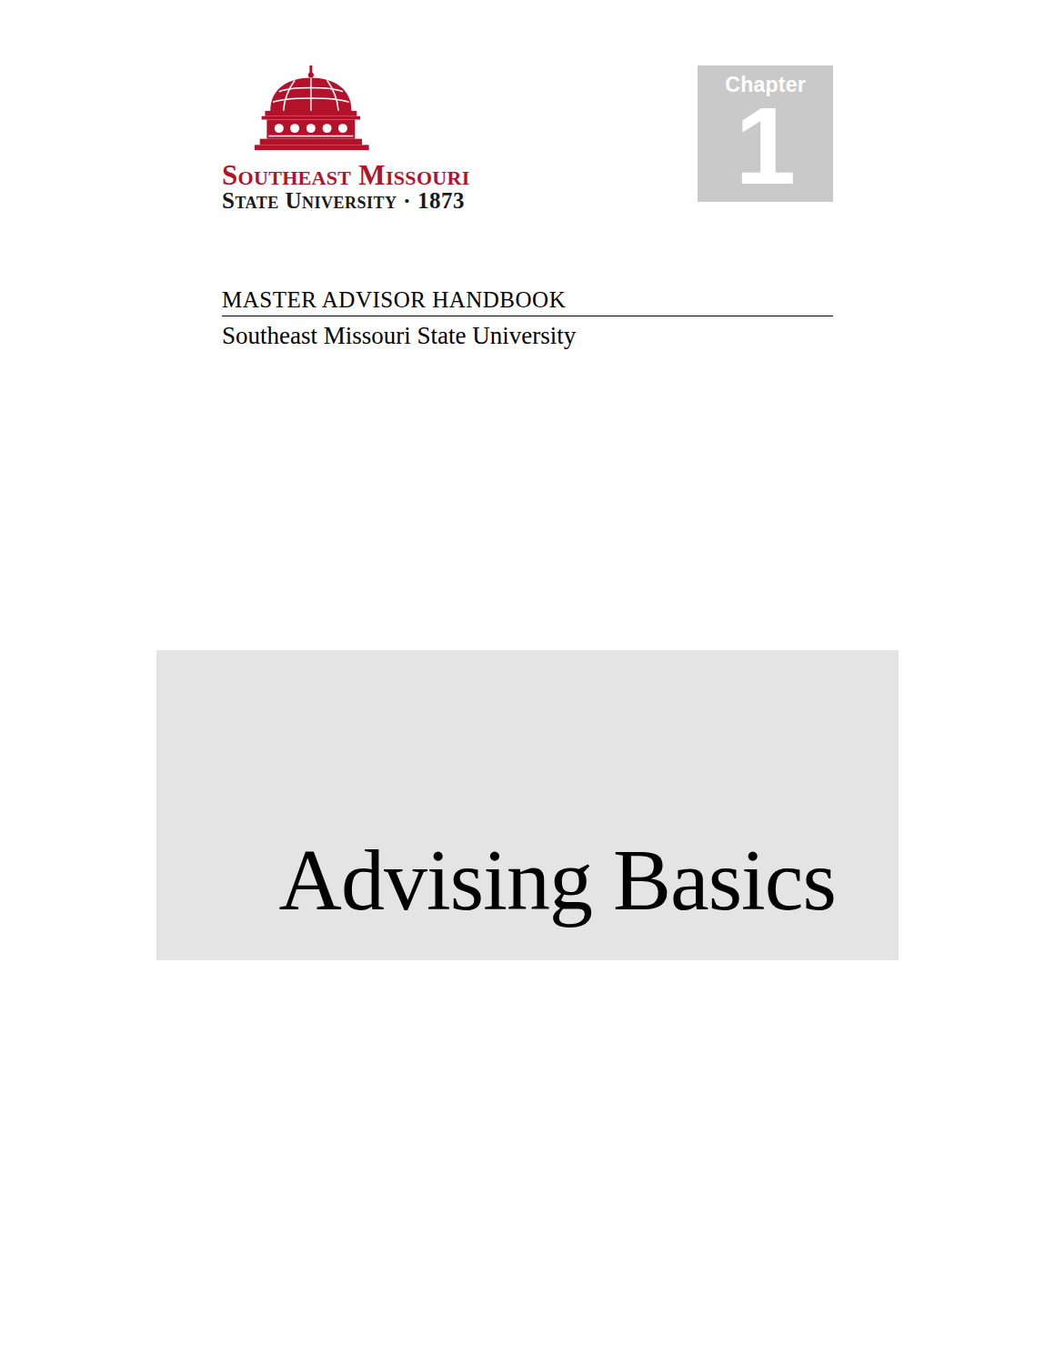Southeast Missouri
State University · 1873
Chapter
1
Master Advisor Handbook
Southeast Missouri State University
Advising Basics